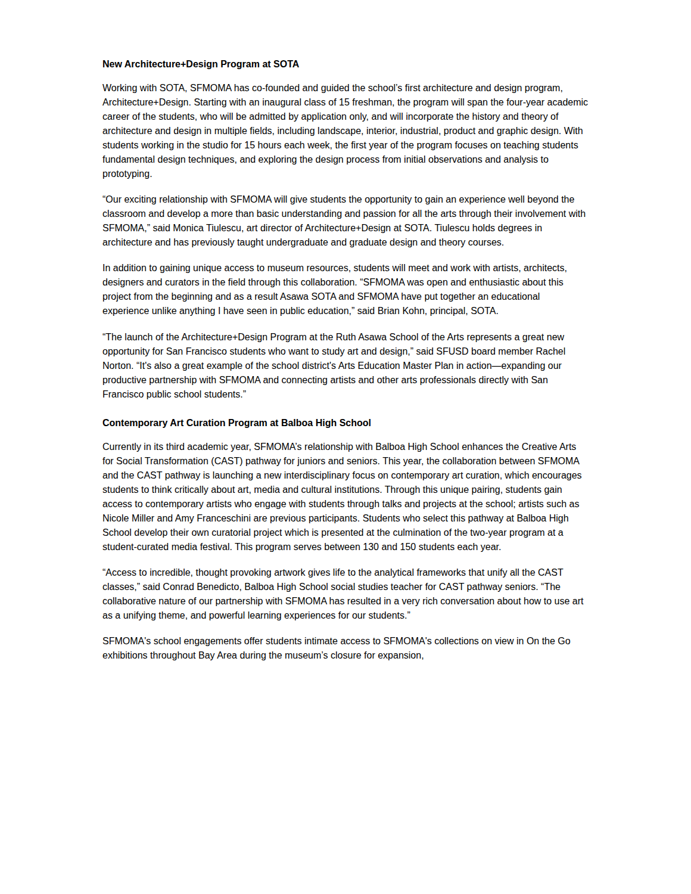New Architecture+Design Program at SOTA
Working with SOTA, SFMOMA has co-founded and guided the school’s first architecture and design program, Architecture+Design. Starting with an inaugural class of 15 freshman, the program will span the four-year academic career of the students, who will be admitted by application only, and will incorporate the history and theory of architecture and design in multiple fields, including landscape, interior, industrial, product and graphic design. With students working in the studio for 15 hours each week, the first year of the program focuses on teaching students fundamental design techniques, and exploring the design process from initial observations and analysis to prototyping.
“Our exciting relationship with SFMOMA will give students the opportunity to gain an experience well beyond the classroom and develop a more than basic understanding and passion for all the arts through their involvement with SFMOMA,” said Monica Tiulescu, art director of Architecture+Design at SOTA. Tiulescu holds degrees in architecture and has previously taught undergraduate and graduate design and theory courses.
In addition to gaining unique access to museum resources, students will meet and work with artists, architects, designers and curators in the field through this collaboration. “SFMOMA was open and enthusiastic about this project from the beginning and as a result Asawa SOTA and SFMOMA have put together an educational experience unlike anything I have seen in public education,” said Brian Kohn, principal, SOTA.
“The launch of the Architecture+Design Program at the Ruth Asawa School of the Arts represents a great new opportunity for San Francisco students who want to study art and design,” said SFUSD board member Rachel Norton. “It's also a great example of the school district's Arts Education Master Plan in action—expanding our productive partnership with SFMOMA and connecting artists and other arts professionals directly with San Francisco public school students.”
Contemporary Art Curation Program at Balboa High School
Currently in its third academic year, SFMOMA’s relationship with Balboa High School enhances the Creative Arts for Social Transformation (CAST) pathway for juniors and seniors. This year, the collaboration between SFMOMA and the CAST pathway is launching a new interdisciplinary focus on contemporary art curation, which encourages students to think critically about art, media and cultural institutions. Through this unique pairing, students gain access to contemporary artists who engage with students through talks and projects at the school; artists such as Nicole Miller and Amy Franceschini are previous participants. Students who select this pathway at Balboa High School develop their own curatorial project which is presented at the culmination of the two-year program at a student-curated media festival. This program serves between 130 and 150 students each year.
“Access to incredible, thought provoking artwork gives life to the analytical frameworks that unify all the CAST classes,” said Conrad Benedicto, Balboa High School social studies teacher for CAST pathway seniors. “The collaborative nature of our partnership with SFMOMA has resulted in a very rich conversation about how to use art as a unifying theme, and powerful learning experiences for our students.”
SFMOMA's school engagements offer students intimate access to SFMOMA's collections on view in On the Go exhibitions throughout Bay Area during the museum’s closure for expansion,